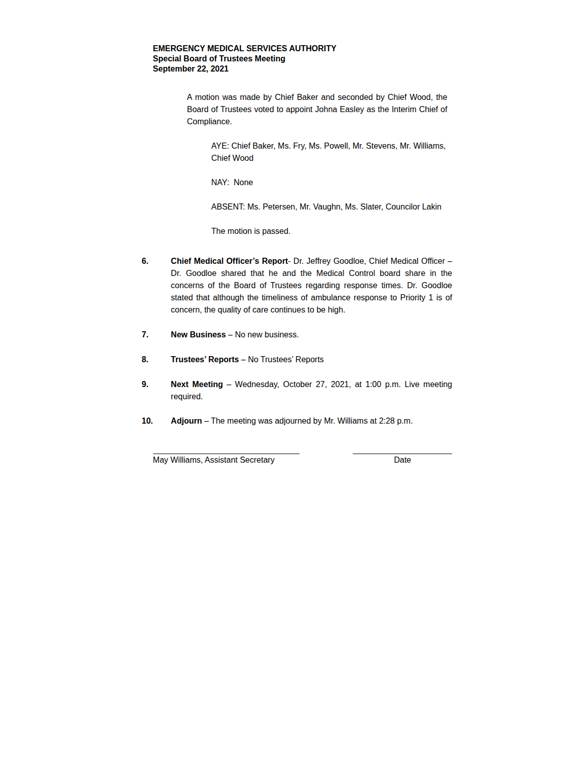EMERGENCY MEDICAL SERVICES AUTHORITY
Special Board of Trustees Meeting
September 22, 2021
A motion was made by Chief Baker and seconded by Chief Wood, the Board of Trustees voted to appoint Johna Easley as the Interim Chief of Compliance.
AYE: Chief Baker, Ms. Fry, Ms. Powell, Mr. Stevens, Mr. Williams, Chief Wood
NAY: None
ABSENT: Ms. Petersen, Mr. Vaughn, Ms. Slater, Councilor Lakin
The motion is passed.
6. Chief Medical Officer’s Report- Dr. Jeffrey Goodloe, Chief Medical Officer – Dr. Goodloe shared that he and the Medical Control board share in the concerns of the Board of Trustees regarding response times. Dr. Goodloe stated that although the timeliness of ambulance response to Priority 1 is of concern, the quality of care continues to be high.
7. New Business – No new business.
8. Trustees’ Reports – No Trustees’ Reports
9. Next Meeting – Wednesday, October 27, 2021, at 1:00 p.m. Live meeting required.
10. Adjourn – The meeting was adjourned by Mr. Williams at 2:28 p.m.
May Williams, Assistant Secretary
Date